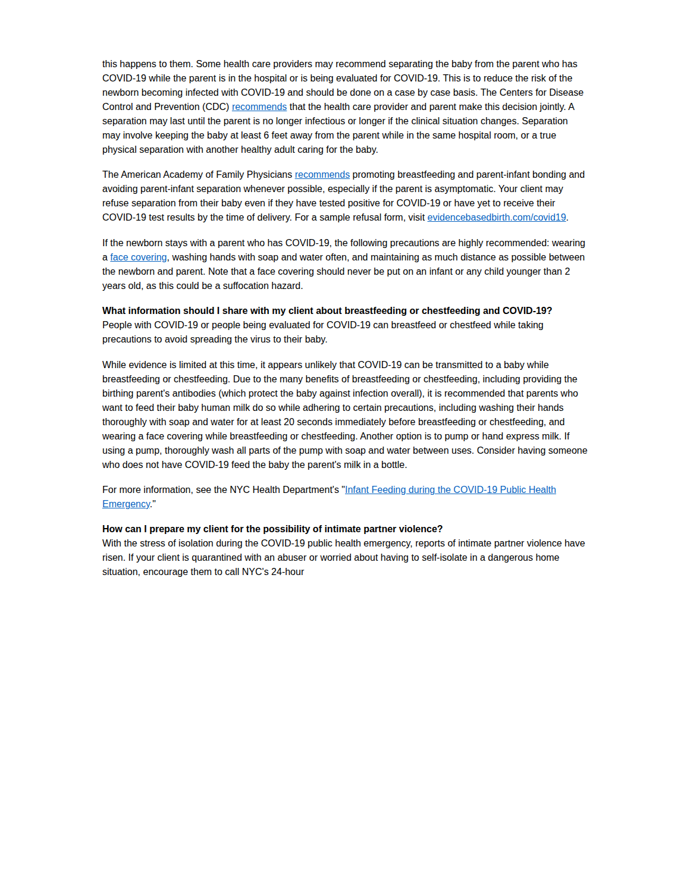this happens to them. Some health care providers may recommend separating the baby from the parent who has COVID-19 while the parent is in the hospital or is being evaluated for COVID-19. This is to reduce the risk of the newborn becoming infected with COVID-19 and should be done on a case by case basis. The Centers for Disease Control and Prevention (CDC) recommends that the health care provider and parent make this decision jointly. A separation may last until the parent is no longer infectious or longer if the clinical situation changes. Separation may involve keeping the baby at least 6 feet away from the parent while in the same hospital room, or a true physical separation with another healthy adult caring for the baby.
The American Academy of Family Physicians recommends promoting breastfeeding and parent-infant bonding and avoiding parent-infant separation whenever possible, especially if the parent is asymptomatic. Your client may refuse separation from their baby even if they have tested positive for COVID-19 or have yet to receive their COVID-19 test results by the time of delivery. For a sample refusal form, visit evidencebasedbirth.com/covid19.
If the newborn stays with a parent who has COVID-19, the following precautions are highly recommended: wearing a face covering, washing hands with soap and water often, and maintaining as much distance as possible between the newborn and parent. Note that a face covering should never be put on an infant or any child younger than 2 years old, as this could be a suffocation hazard.
What information should I share with my client about breastfeeding or chestfeeding and COVID-19?
People with COVID-19 or people being evaluated for COVID-19 can breastfeed or chestfeed while taking precautions to avoid spreading the virus to their baby.
While evidence is limited at this time, it appears unlikely that COVID-19 can be transmitted to a baby while breastfeeding or chestfeeding. Due to the many benefits of breastfeeding or chestfeeding, including providing the birthing parent's antibodies (which protect the baby against infection overall), it is recommended that parents who want to feed their baby human milk do so while adhering to certain precautions, including washing their hands thoroughly with soap and water for at least 20 seconds immediately before breastfeeding or chestfeeding, and wearing a face covering while breastfeeding or chestfeeding. Another option is to pump or hand express milk. If using a pump, thoroughly wash all parts of the pump with soap and water between uses. Consider having someone who does not have COVID-19 feed the baby the parent's milk in a bottle.
For more information, see the NYC Health Department's "Infant Feeding during the COVID-19 Public Health Emergency."
How can I prepare my client for the possibility of intimate partner violence?
With the stress of isolation during the COVID-19 public health emergency, reports of intimate partner violence have risen. If your client is quarantined with an abuser or worried about having to self-isolate in a dangerous home situation, encourage them to call NYC's 24-hour